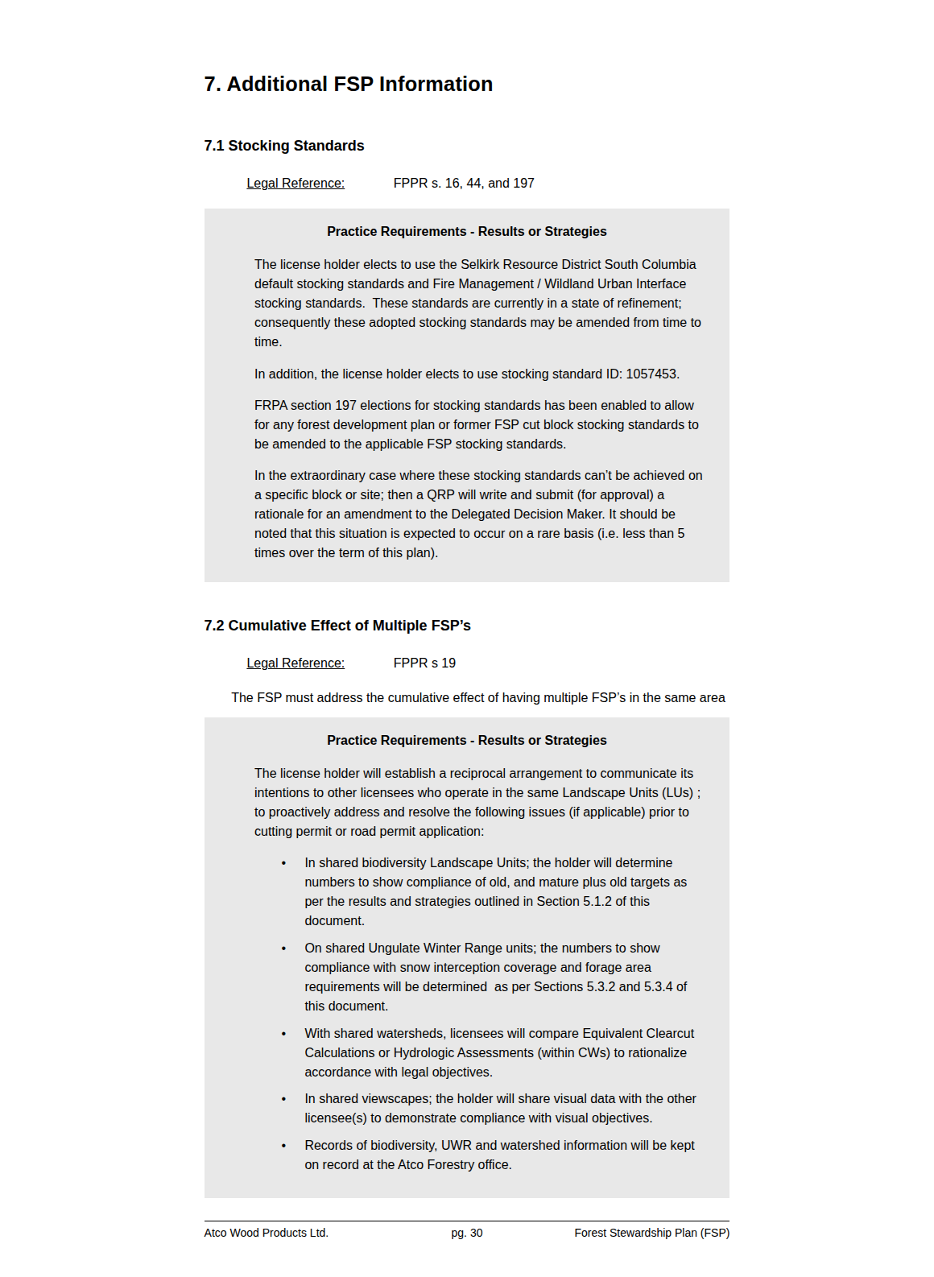7. Additional FSP Information
7.1 Stocking Standards
Legal Reference: FPPR s. 16, 44, and 197
Practice Requirements - Results or Strategies
The license holder elects to use the Selkirk Resource District South Columbia default stocking standards and Fire Management / Wildland Urban Interface stocking standards. These standards are currently in a state of refinement; consequently these adopted stocking standards may be amended from time to time.
In addition, the license holder elects to use stocking standard ID: 1057453.
FRPA section 197 elections for stocking standards has been enabled to allow for any forest development plan or former FSP cut block stocking standards to be amended to the applicable FSP stocking standards.
In the extraordinary case where these stocking standards can’t be achieved on a specific block or site; then a QRP will write and submit (for approval) a rationale for an amendment to the Delegated Decision Maker. It should be noted that this situation is expected to occur on a rare basis (i.e. less than 5 times over the term of this plan).
7.2 Cumulative Effect of Multiple FSP’s
Legal Reference: FPPR s 19
The FSP must address the cumulative effect of having multiple FSP’s in the same area
Practice Requirements - Results or Strategies
The license holder will establish a reciprocal arrangement to communicate its intentions to other licensees who operate in the same Landscape Units (LUs) ; to proactively address and resolve the following issues (if applicable) prior to cutting permit or road permit application:
In shared biodiversity Landscape Units; the holder will determine numbers to show compliance of old, and mature plus old targets as per the results and strategies outlined in Section 5.1.2 of this document.
On shared Ungulate Winter Range units; the numbers to show compliance with snow interception coverage and forage area requirements will be determined as per Sections 5.3.2 and 5.3.4 of this document.
With shared watersheds, licensees will compare Equivalent Clearcut Calculations or Hydrologic Assessments (within CWs) to rationalize accordance with legal objectives.
In shared viewscapes; the holder will share visual data with the other licensee(s) to demonstrate compliance with visual objectives.
Records of biodiversity, UWR and watershed information will be kept on record at the Atco Forestry office.
Atco Wood Products Ltd.
pg. 30
Forest Stewardship Plan (FSP)